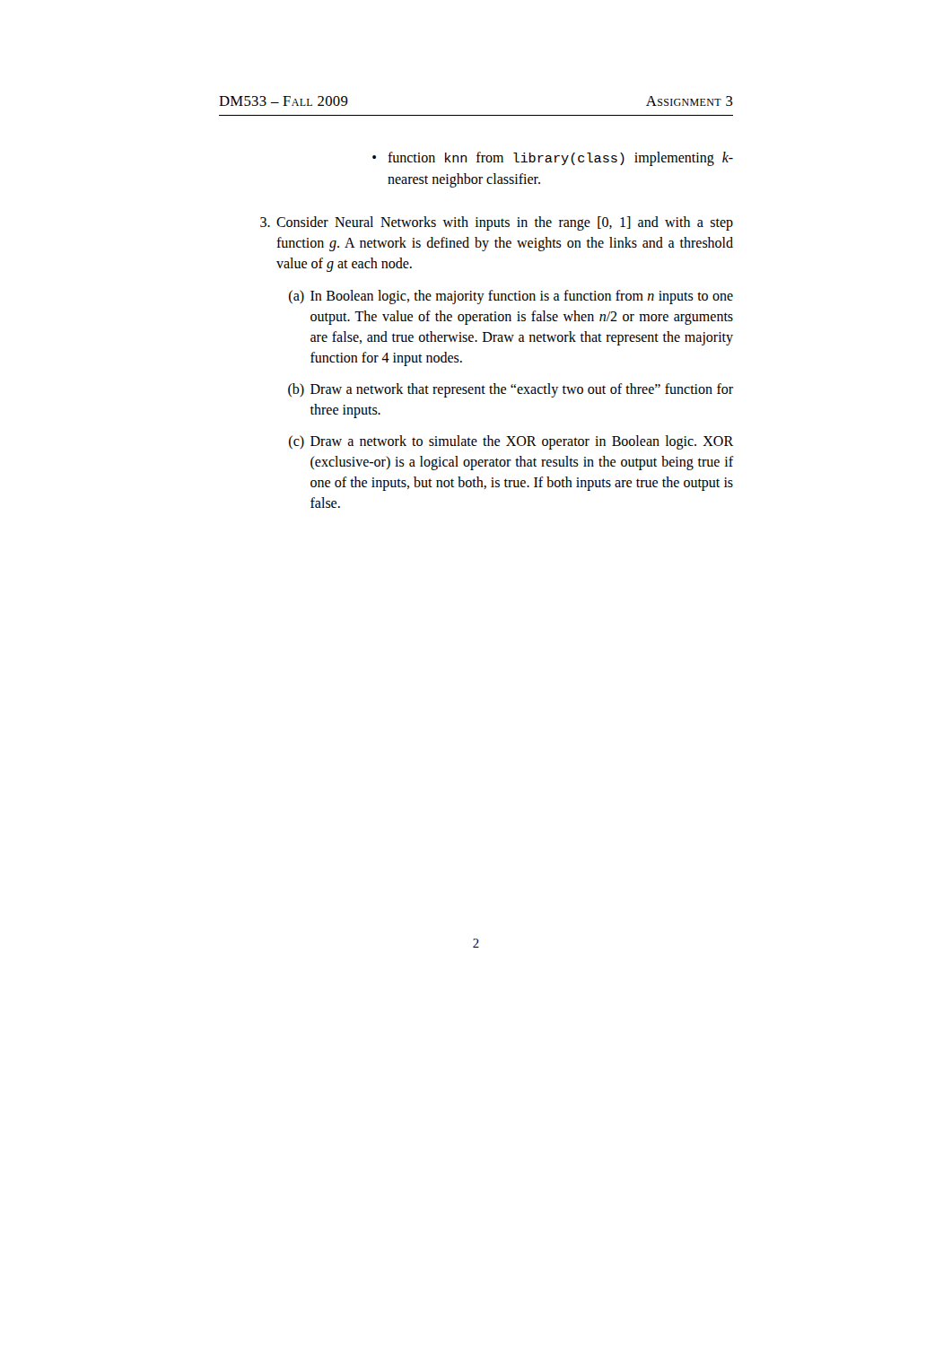DM533 – Fall 2009
Assignment 3
function knn from library(class) implementing k-nearest neighbor classifier.
Consider Neural Networks with inputs in the range [0, 1] and with a step function g. A network is defined by the weights on the links and a threshold value of g at each node.
In Boolean logic, the majority function is a function from n inputs to one output. The value of the operation is false when n/2 or more arguments are false, and true otherwise. Draw a network that represent the majority function for 4 input nodes.
Draw a network that represent the “exactly two out of three” function for three inputs.
Draw a network to simulate the XOR operator in Boolean logic. XOR (exclusive-or) is a logical operator that results in the output being true if one of the inputs, but not both, is true. If both inputs are true the output is false.
2